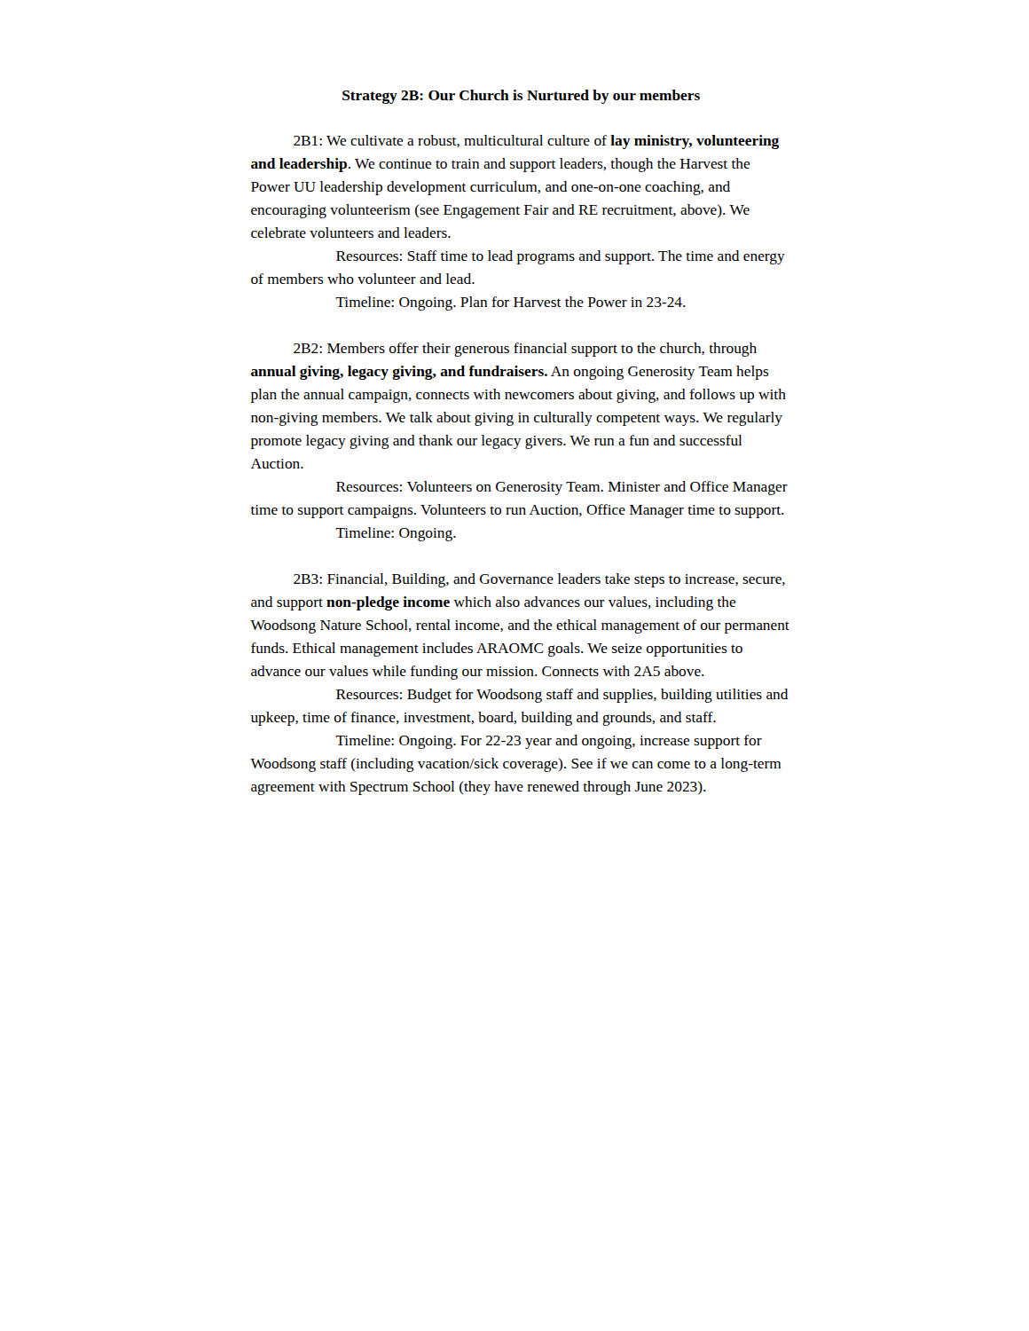Strategy 2B: Our Church is Nurtured by our members
2B1: We cultivate a robust, multicultural culture of lay ministry, volunteering and leadership. We continue to train and support leaders, though the Harvest the Power UU leadership development curriculum, and one-on-one coaching, and encouraging volunteerism (see Engagement Fair and RE recruitment, above). We celebrate volunteers and leaders.
Resources: Staff time to lead programs and support. The time and energy of members who volunteer and lead.
Timeline: Ongoing. Plan for Harvest the Power in 23-24.
2B2: Members offer their generous financial support to the church, through annual giving, legacy giving, and fundraisers. An ongoing Generosity Team helps plan the annual campaign, connects with newcomers about giving, and follows up with non-giving members. We talk about giving in culturally competent ways. We regularly promote legacy giving and thank our legacy givers. We run a fun and successful Auction.
Resources: Volunteers on Generosity Team. Minister and Office Manager time to support campaigns. Volunteers to run Auction, Office Manager time to support.
Timeline: Ongoing.
2B3: Financial, Building, and Governance leaders take steps to increase, secure, and support non-pledge income which also advances our values, including the Woodsong Nature School, rental income, and the ethical management of our permanent funds. Ethical management includes ARAOMC goals. We seize opportunities to advance our values while funding our mission. Connects with 2A5 above.
Resources: Budget for Woodsong staff and supplies, building utilities and upkeep, time of finance, investment, board, building and grounds, and staff.
Timeline: Ongoing. For 22-23 year and ongoing, increase support for Woodsong staff (including vacation/sick coverage). See if we can come to a long-term agreement with Spectrum School (they have renewed through June 2023).